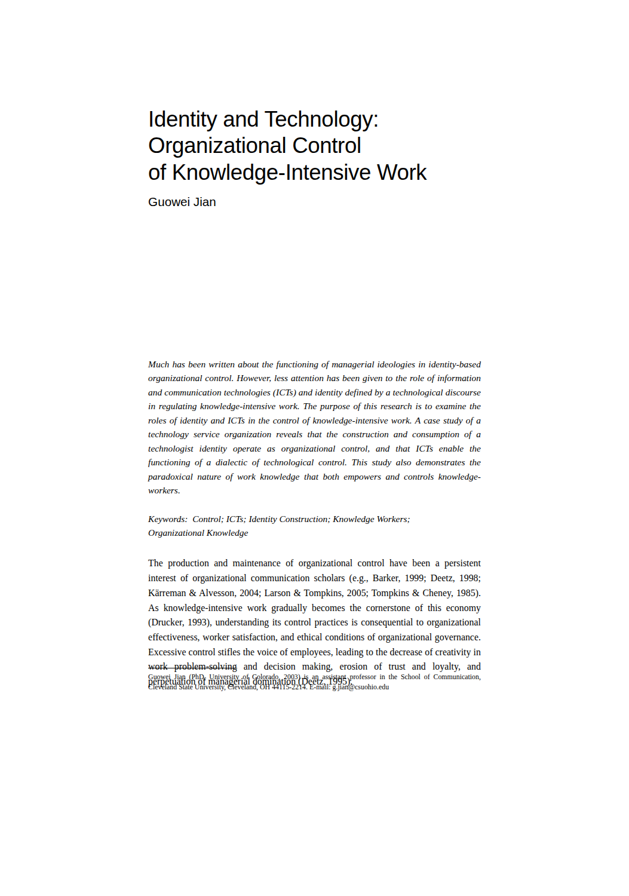Identity and Technology:
Organizational Control
of Knowledge-Intensive Work
Guowei Jian
Much has been written about the functioning of managerial ideologies in identity-based organizational control. However, less attention has been given to the role of information and communication technologies (ICTs) and identity defined by a technological discourse in regulating knowledge-intensive work. The purpose of this research is to examine the roles of identity and ICTs in the control of knowledge-intensive work. A case study of a technology service organization reveals that the construction and consumption of a technologist identity operate as organizational control, and that ICTs enable the functioning of a dialectic of technological control. This study also demonstrates the paradoxical nature of work knowledge that both empowers and controls knowledge-workers.
Keywords: Control; ICTs; Identity Construction; Knowledge Workers;
Organizational Knowledge
The production and maintenance of organizational control have been a persistent interest of organizational communication scholars (e.g., Barker, 1999; Deetz, 1998; Kärreman & Alvesson, 2004; Larson & Tompkins, 2005; Tompkins & Cheney, 1985). As knowledge-intensive work gradually becomes the cornerstone of this economy (Drucker, 1993), understanding its control practices is consequential to organizational effectiveness, worker satisfaction, and ethical conditions of organizational governance. Excessive control stifles the voice of employees, leading to the decrease of creativity in work problem-solving and decision making, erosion of trust and loyalty, and perpetuation of managerial domination (Deetz, 1995).
Guowei Jian (PhD, University of Colorado, 2003) is an assistant professor in the School of Communication, Cleveland State University, Cleveland, OH 44115-2214. E-mail: g.jian@csuohio.edu